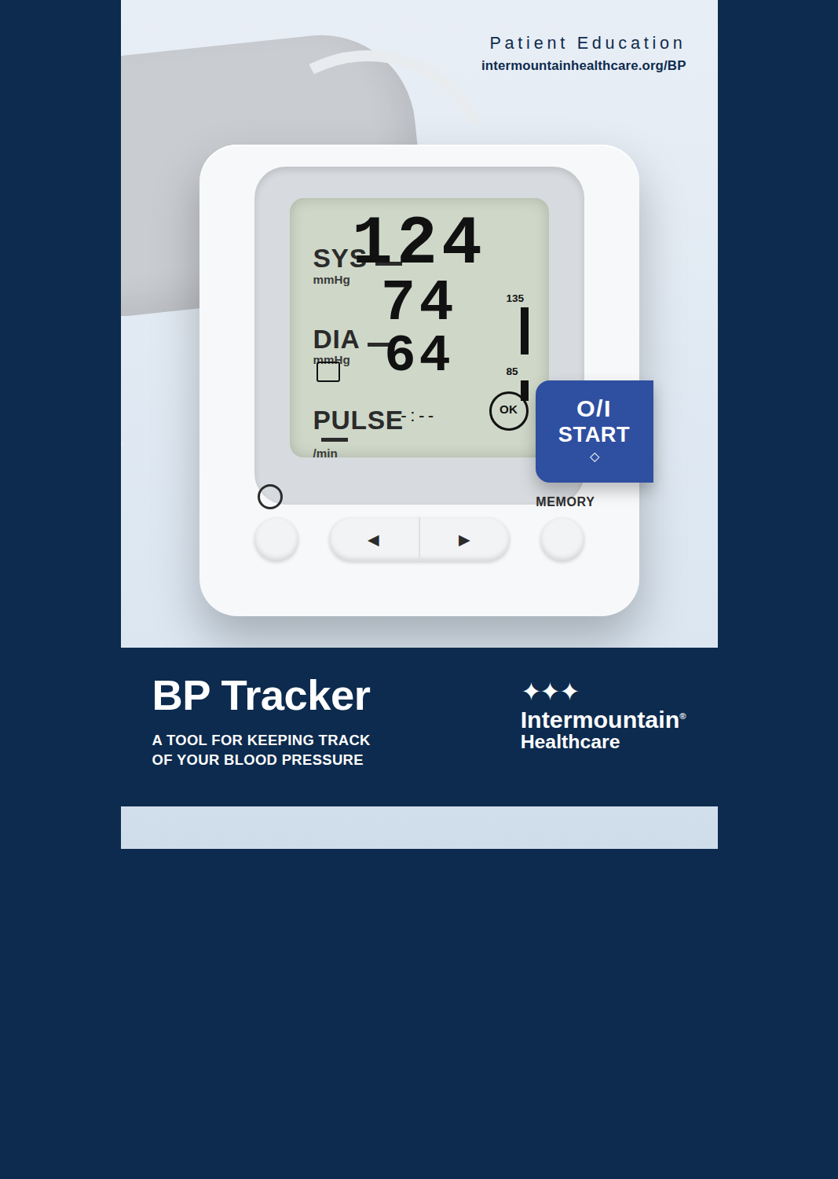Patient Education
intermountainhealthcare.org/BP
SYS mmHg
DIA mmHg
PULSE /min
124
74
64
135
85
-:--
OK
O/I
START
◇
◀
▶
MEMORY
BP Tracker
A TOOL FOR KEEPING TRACK
OF YOUR BLOOD PRESSURE
✦✦✦
Intermountain®
Healthcare